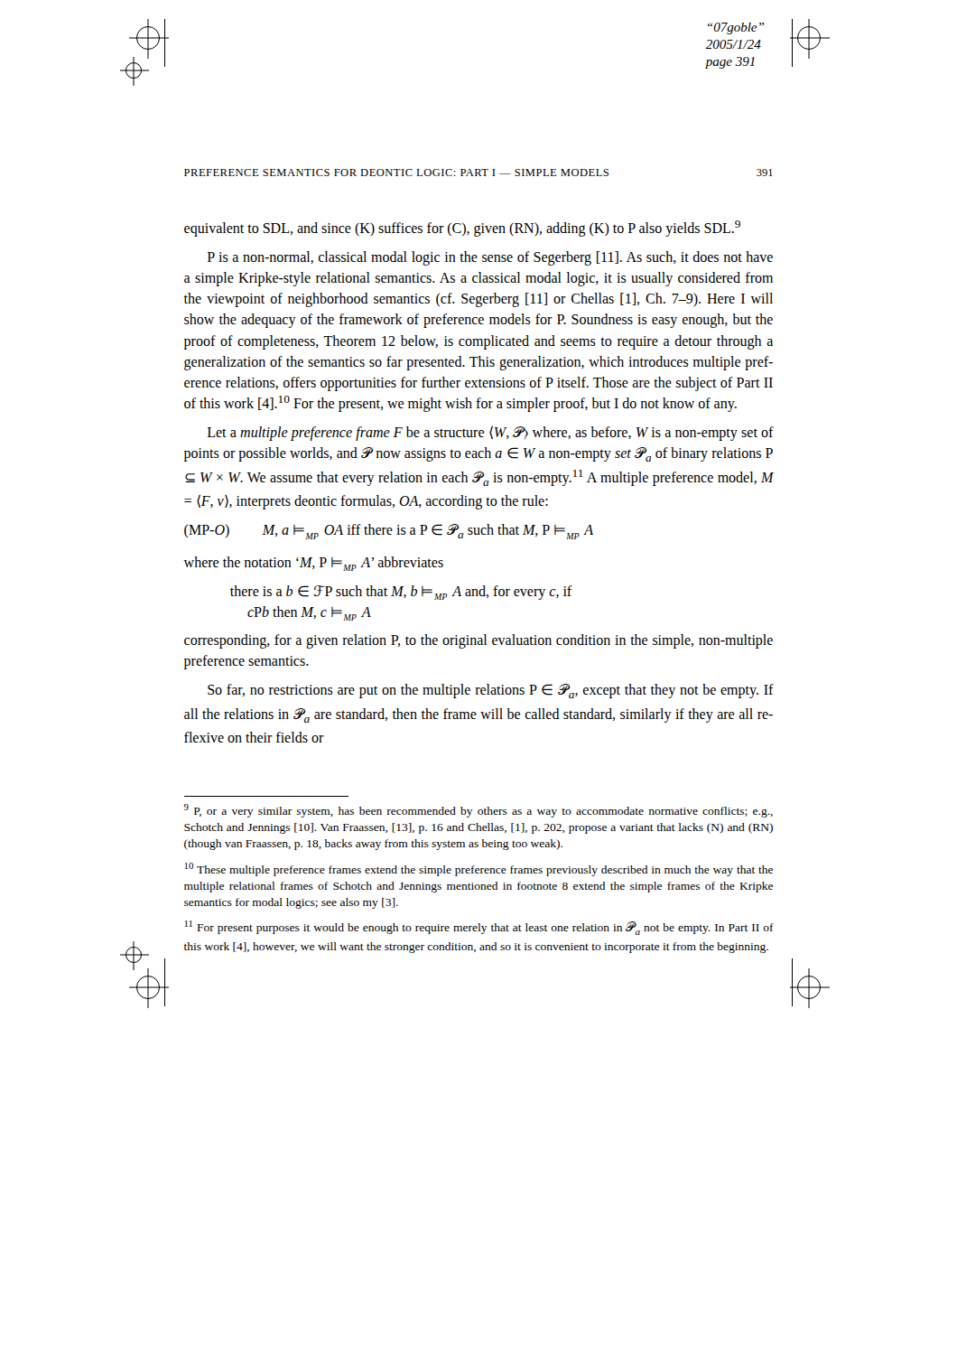“07goble”
2005/1/24
page 391
PREFERENCE SEMANTICS FOR DEONTIC LOGIC: PART I — SIMPLE MODELS 391
equivalent to SDL, and since (K) suffices for (C), given (RN), adding (K) to P also yields SDL.9
P is a non-normal, classical modal logic in the sense of Segerberg [11]. As such, it does not have a simple Kripke-style relational semantics. As a classical modal logic, it is usually considered from the viewpoint of neighborhood semantics (cf. Segerberg [11] or Chellas [1], Ch. 7–9). Here I will show the adequacy of the framework of preference models for P. Soundness is easy enough, but the proof of completeness, Theorem 12 below, is complicated and seems to require a detour through a generalization of the semantics so far presented. This generalization, which introduces multiple preference relations, offers opportunities for further extensions of P itself. Those are the subject of Part II of this work [4].10 For the present, we might wish for a simpler proof, but I do not know of any.
Let a multiple preference frame F be a structure ⟨W, 𝒫⟩ where, as before, W is a non-empty set of points or possible worlds, and 𝒫 now assigns to each a ∈ W a non-empty set 𝒫a of binary relations P ⊆ W × W. We assume that every relation in each 𝒫a is non-empty.11 A multiple preference model, M = ⟨F, v⟩, interprets deontic formulas, OA, according to the rule:
(MP-O) M, a ⊨MP OA iff there is a P ∈ 𝒫a such that M, P ⊨MP A
where the notation ‘M, P ⊨MP A’ abbreviates
there is a b ∈ ℱP such that M, b ⊨MP A and, for every c, if c Pb then M, c ⊨MP A
corresponding, for a given relation P, to the original evaluation condition in the simple, non-multiple preference semantics.
So far, no restrictions are put on the multiple relations P ∈ 𝒫a, except that they not be empty. If all the relations in 𝒫a are standard, then the frame will be called standard, similarly if they are all reflexive on their fields or
9 P, or a very similar system, has been recommended by others as a way to accommodate normative conflicts; e.g., Schotch and Jennings [10]. Van Fraassen, [13], p. 16 and Chellas, [1], p. 202, propose a variant that lacks (N) and (RN) (though van Fraassen, p. 18, backs away from this system as being too weak).
10 These multiple preference frames extend the simple preference frames previously described in much the way that the multiple relational frames of Schotch and Jennings mentioned in footnote 8 extend the simple frames of the Kripke semantics for modal logics; see also my [3].
11 For present purposes it would be enough to require merely that at least one relation in 𝒫a not be empty. In Part II of this work [4], however, we will want the stronger condition, and so it is convenient to incorporate it from the beginning.